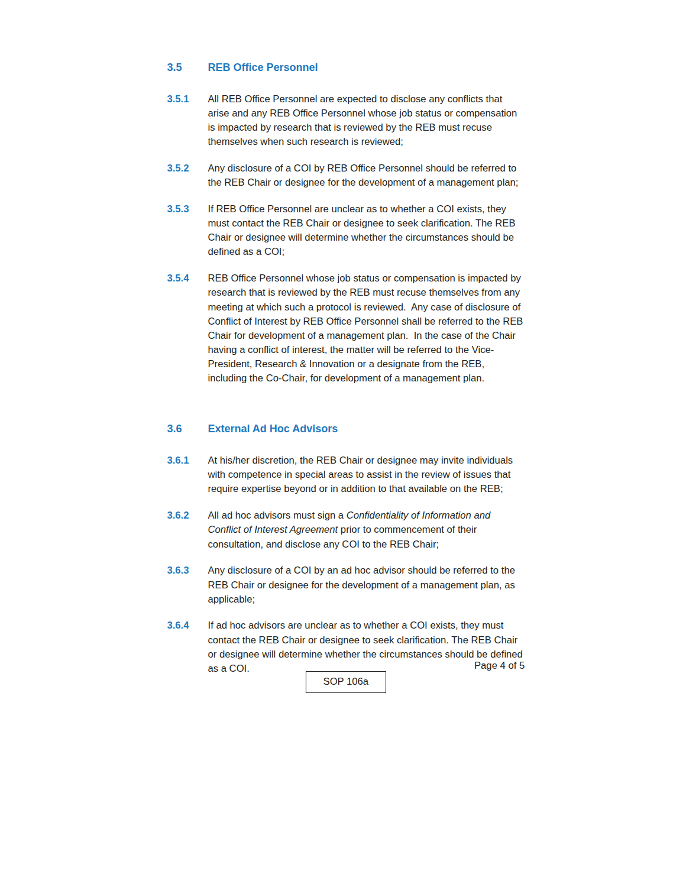3.5 REB Office Personnel
3.5.1
All REB Office Personnel are expected to disclose any conflicts that arise and any REB Office Personnel whose job status or compensation is impacted by research that is reviewed by the REB must recuse themselves when such research is reviewed;
3.5.2
Any disclosure of a COI by REB Office Personnel should be referred to the REB Chair or designee for the development of a management plan;
3.5.3
If REB Office Personnel are unclear as to whether a COI exists, they must contact the REB Chair or designee to seek clarification. The REB Chair or designee will determine whether the circumstances should be defined as a COI;
3.5.4
REB Office Personnel whose job status or compensation is impacted by research that is reviewed by the REB must recuse themselves from any meeting at which such a protocol is reviewed. Any case of disclosure of Conflict of Interest by REB Office Personnel shall be referred to the REB Chair for development of a management plan. In the case of the Chair having a conflict of interest, the matter will be referred to the Vice-President, Research & Innovation or a designate from the REB, including the Co-Chair, for development of a management plan.
3.6 External Ad Hoc Advisors
3.6.1
At his/her discretion, the REB Chair or designee may invite individuals with competence in special areas to assist in the review of issues that require expertise beyond or in addition to that available on the REB;
3.6.2
All ad hoc advisors must sign a Confidentiality of Information and Conflict of Interest Agreement prior to commencement of their consultation, and disclose any COI to the REB Chair;
3.6.3
Any disclosure of a COI by an ad hoc advisor should be referred to the REB Chair or designee for the development of a management plan, as applicable;
3.6.4
If ad hoc advisors are unclear as to whether a COI exists, they must contact the REB Chair or designee to seek clarification. The REB Chair or designee will determine whether the circumstances should be defined as a COI.
Page 4 of 5
SOP 106a